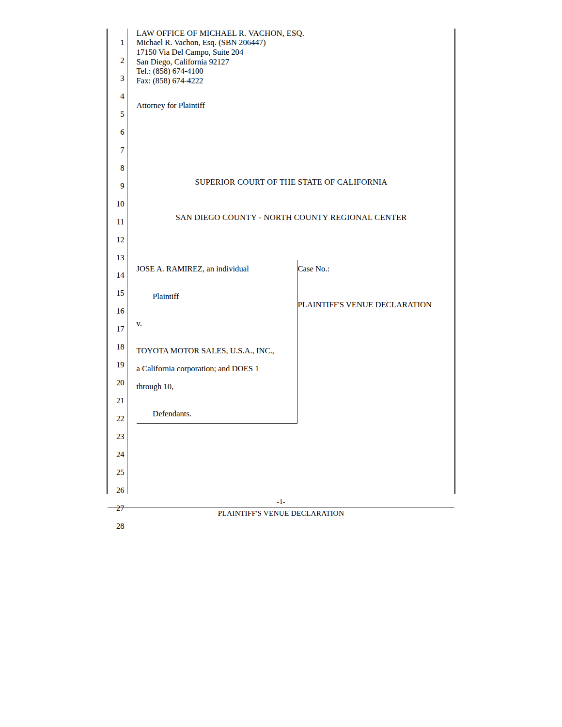1
2
3
4
5
6
7
8
9
10
11
12
13
14
15
16
17
18
19
20
21
22
23
24
25
26
27
28
LAW OFFICE OF MICHAEL R. VACHON, ESQ.
Michael R. Vachon, Esq. (SBN 206447)
17150 Via Del Campo, Suite 204
San Diego, California 92127
Tel.: (858) 674-4100
Fax: (858) 674-4222
Attorney for Plaintiff
SUPERIOR COURT OF THE STATE OF CALIFORNIA
SAN DIEGO COUNTY - NORTH COUNTY REGIONAL CENTER
| JOSE A. RAMIREZ, an individual Plaintiff v. TOYOTA MOTOR SALES, U.S.A., INC., a California corporation; and DOES 1 through 10, Defendants. | Case No.: PLAINTIFF'S VENUE DECLARATION |
-1- PLAINTIFF'S VENUE DECLARATION